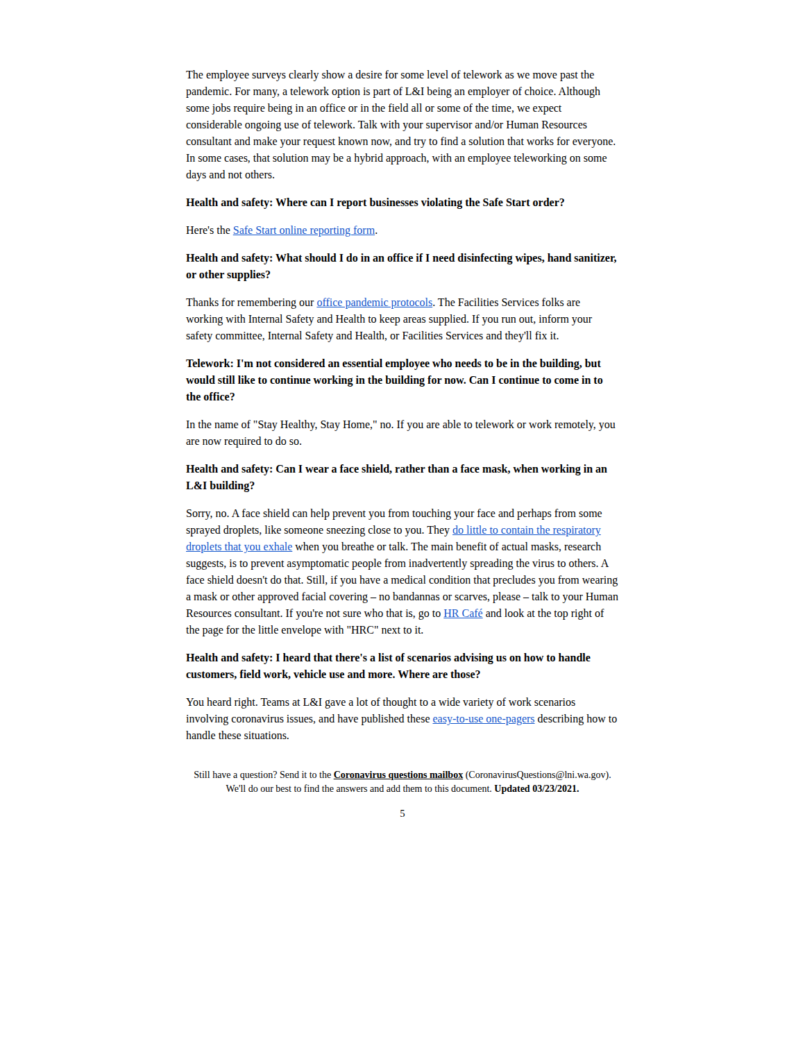The employee surveys clearly show a desire for some level of telework as we move past the pandemic. For many, a telework option is part of L&I being an employer of choice. Although some jobs require being in an office or in the field all or some of the time, we expect considerable ongoing use of telework. Talk with your supervisor and/or Human Resources consultant and make your request known now, and try to find a solution that works for everyone. In some cases, that solution may be a hybrid approach, with an employee teleworking on some days and not others.
Health and safety: Where can I report businesses violating the Safe Start order?
Here's the Safe Start online reporting form.
Health and safety: What should I do in an office if I need disinfecting wipes, hand sanitizer, or other supplies?
Thanks for remembering our office pandemic protocols. The Facilities Services folks are working with Internal Safety and Health to keep areas supplied. If you run out, inform your safety committee, Internal Safety and Health, or Facilities Services and they'll fix it.
Telework: I'm not considered an essential employee who needs to be in the building, but would still like to continue working in the building for now. Can I continue to come in to the office?
In the name of "Stay Healthy, Stay Home," no. If you are able to telework or work remotely, you are now required to do so.
Health and safety: Can I wear a face shield, rather than a face mask, when working in an L&I building?
Sorry, no. A face shield can help prevent you from touching your face and perhaps from some sprayed droplets, like someone sneezing close to you. They do little to contain the respiratory droplets that you exhale when you breathe or talk. The main benefit of actual masks, research suggests, is to prevent asymptomatic people from inadvertently spreading the virus to others. A face shield doesn't do that. Still, if you have a medical condition that precludes you from wearing a mask or other approved facial covering – no bandannas or scarves, please – talk to your Human Resources consultant. If you're not sure who that is, go to HR Café and look at the top right of the page for the little envelope with "HRC" next to it.
Health and safety: I heard that there's a list of scenarios advising us on how to handle customers, field work, vehicle use and more. Where are those?
You heard right. Teams at L&I gave a lot of thought to a wide variety of work scenarios involving coronavirus issues, and have published these easy-to-use one-pagers describing how to handle these situations.
Still have a question? Send it to the Coronavirus questions mailbox (CoronavirusQuestions@lni.wa.gov). We'll do our best to find the answers and add them to this document. Updated 03/23/2021.
5